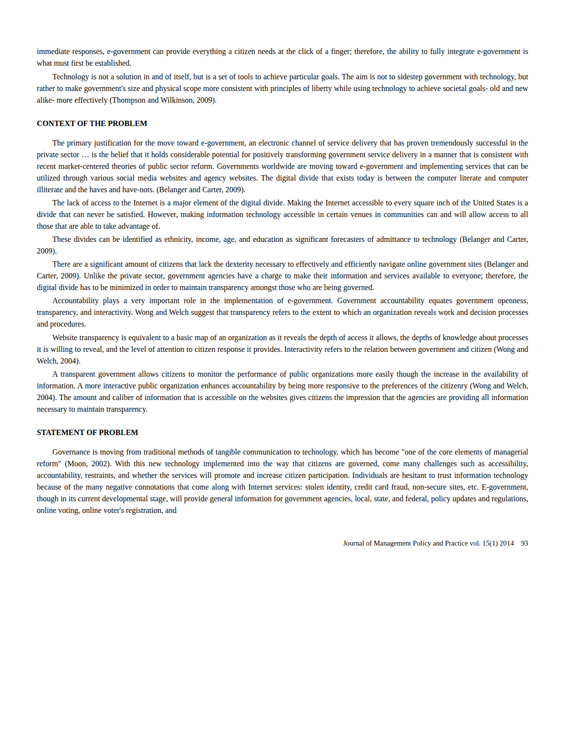immediate responses, e-government can provide everything a citizen needs at the click of a finger; therefore, the ability to fully integrate e-government is what must first be established.
Technology is not a solution in and of itself, but is a set of tools to achieve particular goals. The aim is not to sidestep government with technology, but rather to make government's size and physical scope more consistent with principles of liberty while using technology to achieve societal goals- old and new alike- more effectively (Thompson and Wilkinson, 2009).
CONTEXT OF THE PROBLEM
The primary justification for the move toward e-government, an electronic channel of service delivery that has proven tremendously successful in the private sector … is the belief that it holds considerable potential for positively transforming government service delivery in a manner that is consistent with recent market-centered theories of public sector reform. Governments worldwide are moving toward e-government and implementing services that can be utilized through various social media websites and agency websites. The digital divide that exists today is between the computer literate and computer illiterate and the haves and have-nots. (Belanger and Carter, 2009).
The lack of access to the Internet is a major element of the digital divide. Making the Internet accessible to every square inch of the United States is a divide that can never be satisfied. However, making information technology accessible in certain venues in communities can and will allow access to all those that are able to take advantage of.
These divides can be identified as ethnicity, income, age, and education as significant forecasters of admittance to technology (Belanger and Carter, 2009).
There are a significant amount of citizens that lack the dexterity necessary to effectively and efficiently navigate online government sites (Belanger and Carter, 2009). Unlike the private sector, government agencies have a charge to make their information and services available to everyone; therefore, the digital divide has to be minimized in order to maintain transparency amongst those who are being governed.
Accountability plays a very important role in the implementation of e-government. Government accountability equates government openness, transparency, and interactivity. Wong and Welch suggest that transparency refers to the extent to which an organization reveals work and decision processes and procedures.
Website transparency is equivalent to a basic map of an organization as it reveals the depth of access it allows, the depths of knowledge about processes it is willing to reveal, and the level of attention to citizen response it provides. Interactivity refers to the relation between government and citizen (Wong and Welch, 2004).
A transparent government allows citizens to monitor the performance of public organizations more easily though the increase in the availability of information. A more interactive public organization enhances accountability by being more responsive to the preferences of the citizenry (Wong and Welch, 2004). The amount and caliber of information that is accessible on the websites gives citizens the impression that the agencies are providing all information necessary to maintain transparency.
STATEMENT OF PROBLEM
Governance is moving from traditional methods of tangible communication to technology, which has become "one of the core elements of managerial reform" (Moon, 2002). With this new technology implemented into the way that citizens are governed, come many challenges such as accessibility, accountability, restraints, and whether the services will promote and increase citizen participation. Individuals are hesitant to trust information technology because of the many negative connotations that come along with Internet services: stolen identity, credit card fraud, non-secure sites, etc. E-government, though in its current developmental stage, will provide general information for government agencies, local, state, and federal, policy updates and regulations, online voting, online voter's registration, and
Journal of Management Policy and Practice vol. 15(1) 2014 93